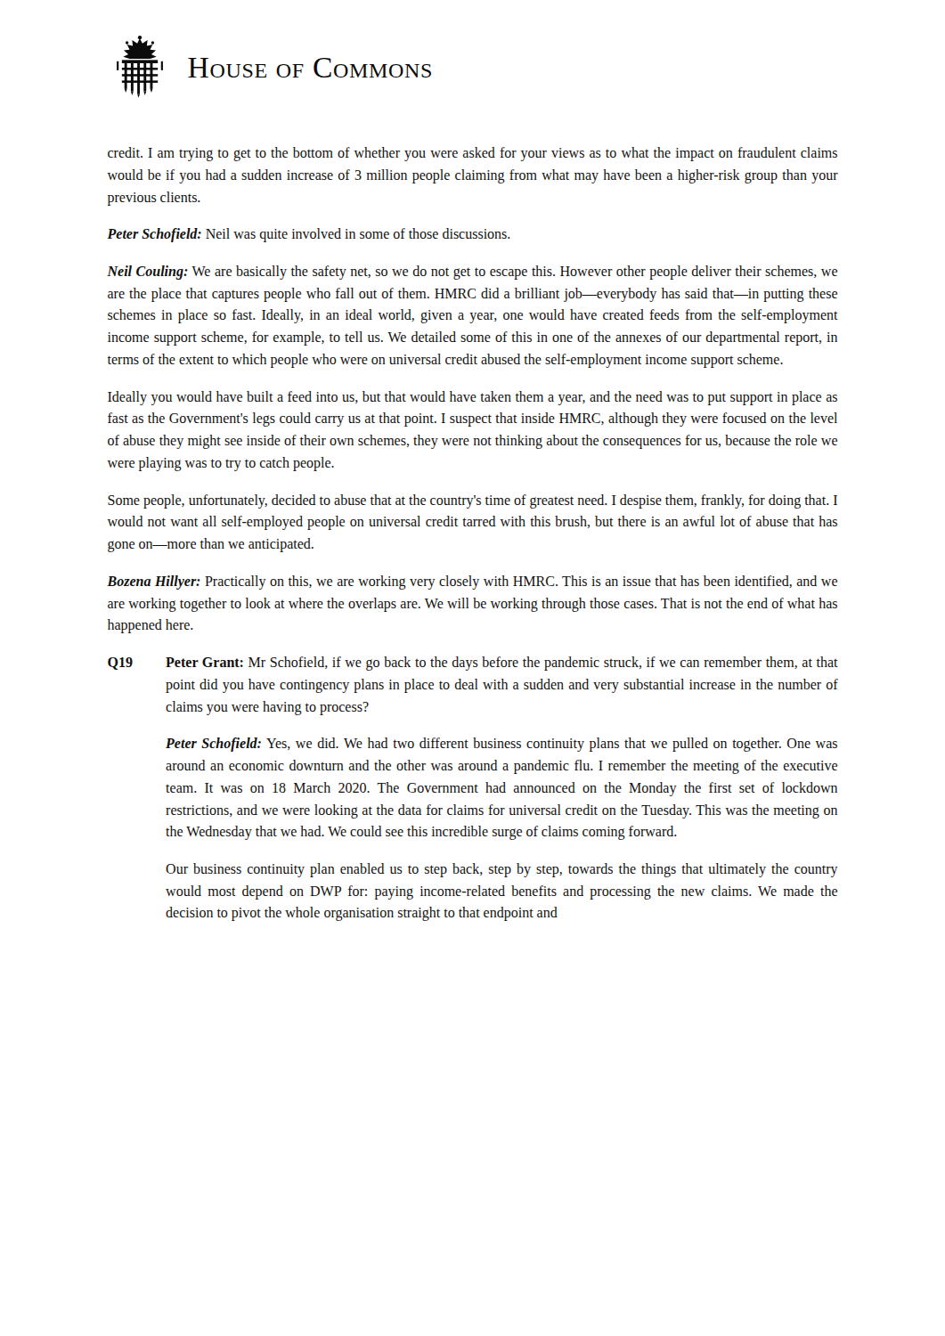House of Commons
credit. I am trying to get to the bottom of whether you were asked for your views as to what the impact on fraudulent claims would be if you had a sudden increase of 3 million people claiming from what may have been a higher-risk group than your previous clients.
Peter Schofield: Neil was quite involved in some of those discussions.
Neil Couling: We are basically the safety net, so we do not get to escape this. However other people deliver their schemes, we are the place that captures people who fall out of them. HMRC did a brilliant job—everybody has said that—in putting these schemes in place so fast. Ideally, in an ideal world, given a year, one would have created feeds from the self-employment income support scheme, for example, to tell us. We detailed some of this in one of the annexes of our departmental report, in terms of the extent to which people who were on universal credit abused the self-employment income support scheme.
Ideally you would have built a feed into us, but that would have taken them a year, and the need was to put support in place as fast as the Government's legs could carry us at that point. I suspect that inside HMRC, although they were focused on the level of abuse they might see inside of their own schemes, they were not thinking about the consequences for us, because the role we were playing was to try to catch people.
Some people, unfortunately, decided to abuse that at the country's time of greatest need. I despise them, frankly, for doing that. I would not want all self-employed people on universal credit tarred with this brush, but there is an awful lot of abuse that has gone on—more than we anticipated.
Bozena Hillyer: Practically on this, we are working very closely with HMRC. This is an issue that has been identified, and we are working together to look at where the overlaps are. We will be working through those cases. That is not the end of what has happened here.
Q19
Peter Grant: Mr Schofield, if we go back to the days before the pandemic struck, if we can remember them, at that point did you have contingency plans in place to deal with a sudden and very substantial increase in the number of claims you were having to process?
Peter Schofield: Yes, we did. We had two different business continuity plans that we pulled on together. One was around an economic downturn and the other was around a pandemic flu. I remember the meeting of the executive team. It was on 18 March 2020. The Government had announced on the Monday the first set of lockdown restrictions, and we were looking at the data for claims for universal credit on the Tuesday. This was the meeting on the Wednesday that we had. We could see this incredible surge of claims coming forward.
Our business continuity plan enabled us to step back, step by step, towards the things that ultimately the country would most depend on DWP for: paying income-related benefits and processing the new claims. We made the decision to pivot the whole organisation straight to that endpoint and